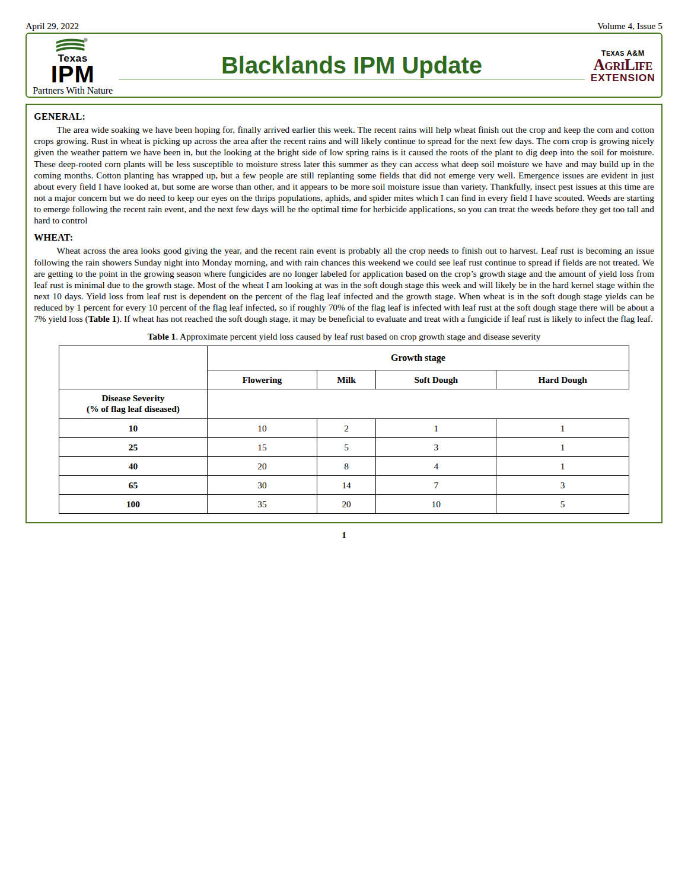April 29, 2022
Volume 4, Issue 5
Texas
IPM
Partners With Nature
Blacklands IPM Update
TEXAS A&M
AGRILIFE
EXTENSION
GENERAL:
The area wide soaking we have been hoping for, finally arrived earlier this week. The recent rains will help wheat finish out the crop and keep the corn and cotton crops growing. Rust in wheat is picking up across the area after the recent rains and will likely continue to spread for the next few days. The corn crop is growing nicely given the weather pattern we have been in, but the looking at the bright side of low spring rains is it caused the roots of the plant to dig deep into the soil for moisture. These deep-rooted corn plants will be less susceptible to moisture stress later this summer as they can access what deep soil moisture we have and may build up in the coming months. Cotton planting has wrapped up, but a few people are still replanting some fields that did not emerge very well. Emergence issues are evident in just about every field I have looked at, but some are worse than other, and it appears to be more soil moisture issue than variety. Thankfully, insect pest issues at this time are not a major concern but we do need to keep our eyes on the thrips populations, aphids, and spider mites which I can find in every field I have scouted. Weeds are starting to emerge following the recent rain event, and the next few days will be the optimal time for herbicide applications, so you can treat the weeds before they get too tall and hard to control
WHEAT:
Wheat across the area looks good giving the year, and the recent rain event is probably all the crop needs to finish out to harvest. Leaf rust is becoming an issue following the rain showers Sunday night into Monday morning, and with rain chances this weekend we could see leaf rust continue to spread if fields are not treated. We are getting to the point in the growing season where fungicides are no longer labeled for application based on the crop’s growth stage and the amount of yield loss from leaf rust is minimal due to the growth stage. Most of the wheat I am looking at was in the soft dough stage this week and will likely be in the hard kernel stage within the next 10 days. Yield loss from leaf rust is dependent on the percent of the flag leaf infected and the growth stage. When wheat is in the soft dough stage yields can be reduced by 1 percent for every 10 percent of the flag leaf infected, so if roughly 70% of the flag leaf is infected with leaf rust at the soft dough stage there will be about a 7% yield loss (Table 1). If wheat has not reached the soft dough stage, it may be beneficial to evaluate and treat with a fungicide if leaf rust is likely to infect the flag leaf.
Table 1. Approximate percent yield loss caused by leaf rust based on crop growth stage and disease severity
| | Growth stage |
| Flowering | Milk | Soft Dough | Hard Dough |
| Disease Severity (% of flag leaf diseased) | | | | |
| 10 | 10 | 2 | 1 | 1 |
| 25 | 15 | 5 | 3 | 1 |
| 40 | 20 | 8 | 4 | 1 |
| 65 | 30 | 14 | 7 | 3 |
| 100 | 35 | 20 | 10 | 5 |
1